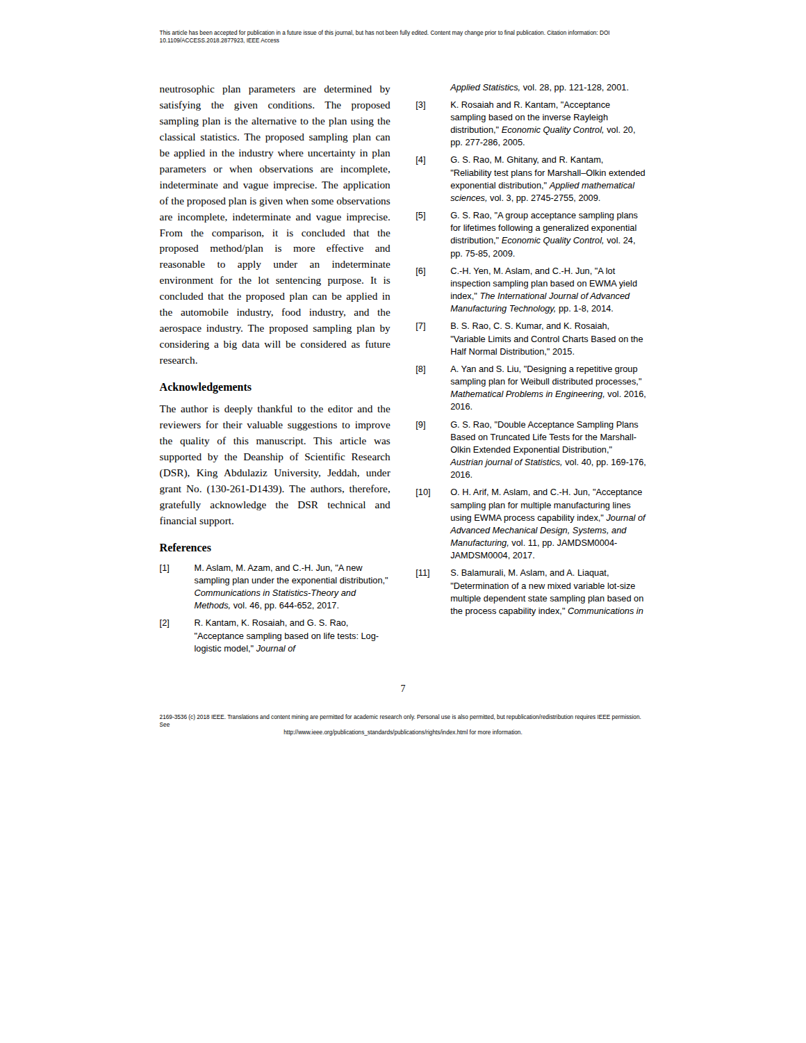This article has been accepted for publication in a future issue of this journal, but has not been fully edited. Content may change prior to final publication. Citation information: DOI 10.1109/ACCESS.2018.2877923, IEEE Access
neutrosophic plan parameters are determined by satisfying the given conditions. The proposed sampling plan is the alternative to the plan using the classical statistics. The proposed sampling plan can be applied in the industry where uncertainty in plan parameters or when observations are incomplete, indeterminate and vague imprecise. The application of the proposed plan is given when some observations are incomplete, indeterminate and vague imprecise. From the comparison, it is concluded that the proposed method/plan is more effective and reasonable to apply under an indeterminate environment for the lot sentencing purpose. It is concluded that the proposed plan can be applied in the automobile industry, food industry, and the aerospace industry. The proposed sampling plan by considering a big data will be considered as future research.
Acknowledgements
The author is deeply thankful to the editor and the reviewers for their valuable suggestions to improve the quality of this manuscript. This article was supported by the Deanship of Scientific Research (DSR), King Abdulaziz University, Jeddah, under grant No. (130-261-D1439). The authors, therefore, gratefully acknowledge the DSR technical and financial support.
References
[1]
M. Aslam, M. Azam, and C.-H. Jun, "A new sampling plan under the exponential distribution," Communications in Statistics-Theory and Methods, vol. 46, pp. 644-652, 2017.
[2]
R. Kantam, K. Rosaiah, and G. S. Rao, "Acceptance sampling based on life tests: Log-logistic model," Journal of
Applied Statistics, vol. 28, pp. 121-128, 2001.
[3]
K. Rosaiah and R. Kantam, "Acceptance sampling based on the inverse Rayleigh distribution," Economic Quality Control, vol. 20, pp. 277-286, 2005.
[4]
G. S. Rao, M. Ghitany, and R. Kantam, "Reliability test plans for Marshall–Olkin extended exponential distribution," Applied mathematical sciences, vol. 3, pp. 2745-2755, 2009.
[5]
G. S. Rao, "A group acceptance sampling plans for lifetimes following a generalized exponential distribution," Economic Quality Control, vol. 24, pp. 75-85, 2009.
[6]
C.-H. Yen, M. Aslam, and C.-H. Jun, "A lot inspection sampling plan based on EWMA yield index," The International Journal of Advanced Manufacturing Technology, pp. 1-8, 2014.
[7]
B. S. Rao, C. S. Kumar, and K. Rosaiah, "Variable Limits and Control Charts Based on the Half Normal Distribution," 2015.
[8]
A. Yan and S. Liu, "Designing a repetitive group sampling plan for Weibull distributed processes," Mathematical Problems in Engineering, vol. 2016, 2016.
[9]
G. S. Rao, "Double Acceptance Sampling Plans Based on Truncated Life Tests for the Marshall-Olkin Extended Exponential Distribution," Austrian journal of Statistics, vol. 40, pp. 169-176, 2016.
[10]
O. H. Arif, M. Aslam, and C.-H. Jun, "Acceptance sampling plan for multiple manufacturing lines using EWMA process capability index," Journal of Advanced Mechanical Design, Systems, and Manufacturing, vol. 11, pp. JAMDSM0004-JAMDSM0004, 2017.
[11]
S. Balamurali, M. Aslam, and A. Liaquat, "Determination of a new mixed variable lot-size multiple dependent state sampling plan based on the process capability index," Communications in
7
2169-3536 (c) 2018 IEEE. Translations and content mining are permitted for academic research only. Personal use is also permitted, but republication/redistribution requires IEEE permission. See http://www.ieee.org/publications_standards/publications/rights/index.html for more information.